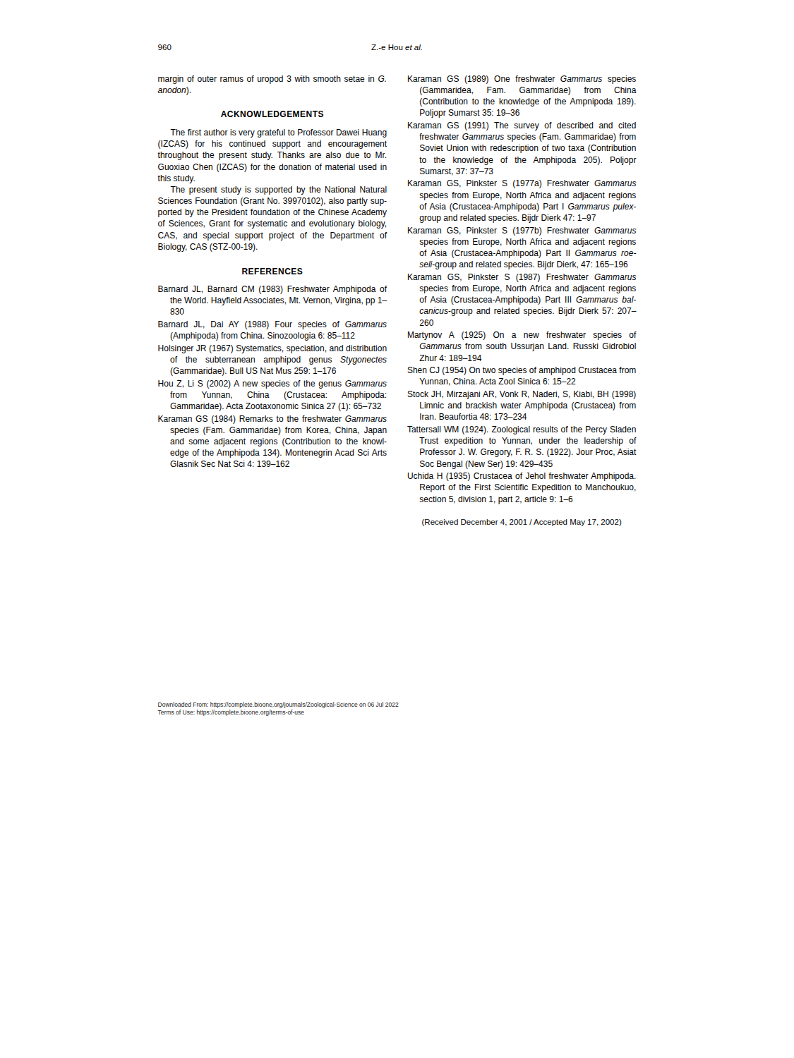960
Z.-e Hou et al.
margin of outer ramus of uropod 3 with smooth setae in G. anodon).
ACKNOWLEDGEMENTS
The first author is very grateful to Professor Dawei Huang (IZCAS) for his continued support and encouragement throughout the present study. Thanks are also due to Mr. Guoxiao Chen (IZCAS) for the donation of material used in this study.
The present study is supported by the National Natural Sciences Foundation (Grant No. 39970102), also partly supported by the President foundation of the Chinese Academy of Sciences, Grant for systematic and evolutionary biology, CAS, and special support project of the Department of Biology, CAS (STZ-00-19).
REFERENCES
Barnard JL, Barnard CM (1983) Freshwater Amphipoda of the World. Hayfield Associates, Mt. Vernon, Virgina, pp 1–830
Barnard JL, Dai AY (1988) Four species of Gammarus (Amphipoda) from China. Sinozoologia 6: 85–112
Holsinger JR (1967) Systematics, speciation, and distribution of the subterranean amphipod genus Stygonectes (Gammaridae). Bull US Nat Mus 259: 1–176
Hou Z, Li S (2002) A new species of the genus Gammarus from Yunnan, China (Crustacea: Amphipoda: Gammaridae). Acta Zootaxonomic Sinica 27 (1): 65–732
Karaman GS (1984) Remarks to the freshwater Gammarus species (Fam. Gammaridae) from Korea, China, Japan and some adjacent regions (Contribution to the knowledge of the Amphipoda 134). Montenegrin Acad Sci Arts Glasnik Sec Nat Sci 4: 139–162
Karaman GS (1989) One freshwater Gammarus species (Gammaridea, Fam. Gammaridae) from China (Contribution to the knowledge of the Ampnipoda 189). Poljopr Sumarst 35: 19–36
Karaman GS (1991) The survey of described and cited freshwater Gammarus species (Fam. Gammaridae) from Soviet Union with redescription of two taxa (Contribution to the knowledge of the Amphipoda 205). Poljopr Sumarst, 37: 37–73
Karaman GS, Pinkster S (1977a) Freshwater Gammarus species from Europe, North Africa and adjacent regions of Asia (Crustacea-Amphipoda) Part I Gammarus pulex-group and related species. Bijdr Dierk 47: 1–97
Karaman GS, Pinkster S (1977b) Freshwater Gammarus species from Europe, North Africa and adjacent regions of Asia (Crustacea-Amphipoda) Part II Gammarus roeseli-group and related species. Bijdr Dierk, 47: 165–196
Karaman GS, Pinkster S (1987) Freshwater Gammarus species from Europe, North Africa and adjacent regions of Asia (Crustacea-Amphipoda) Part III Gammarus balcanicus-group and related species. Bijdr Dierk 57: 207–260
Martynov A (1925) On a new freshwater species of Gammarus from south Ussurjan Land. Russki Gidrobiol Zhur 4: 189–194
Shen CJ (1954) On two species of amphipod Crustacea from Yunnan, China. Acta Zool Sinica 6: 15–22
Stock JH, Mirzajani AR, Vonk R, Naderi, S, Kiabi, BH (1998) Limnic and brackish water Amphipoda (Crustacea) from Iran. Beaufortia 48: 173–234
Tattersall WM (1924). Zoological results of the Percy Sladen Trust expedition to Yunnan, under the leadership of Professor J. W. Gregory, F. R. S. (1922). Jour Proc, Asiat Soc Bengal (New Ser) 19: 429–435
Uchida H (1935) Crustacea of Jehol freshwater Amphipoda. Report of the First Scientific Expedition to Manchoukuo, section 5, division 1, part 2, article 9: 1–6
(Received December 4, 2001 / Accepted May 17, 2002)
Downloaded From: https://complete.bioone.org/journals/Zoological-Science on 06 Jul 2022
Terms of Use: https://complete.bioone.org/terms-of-use